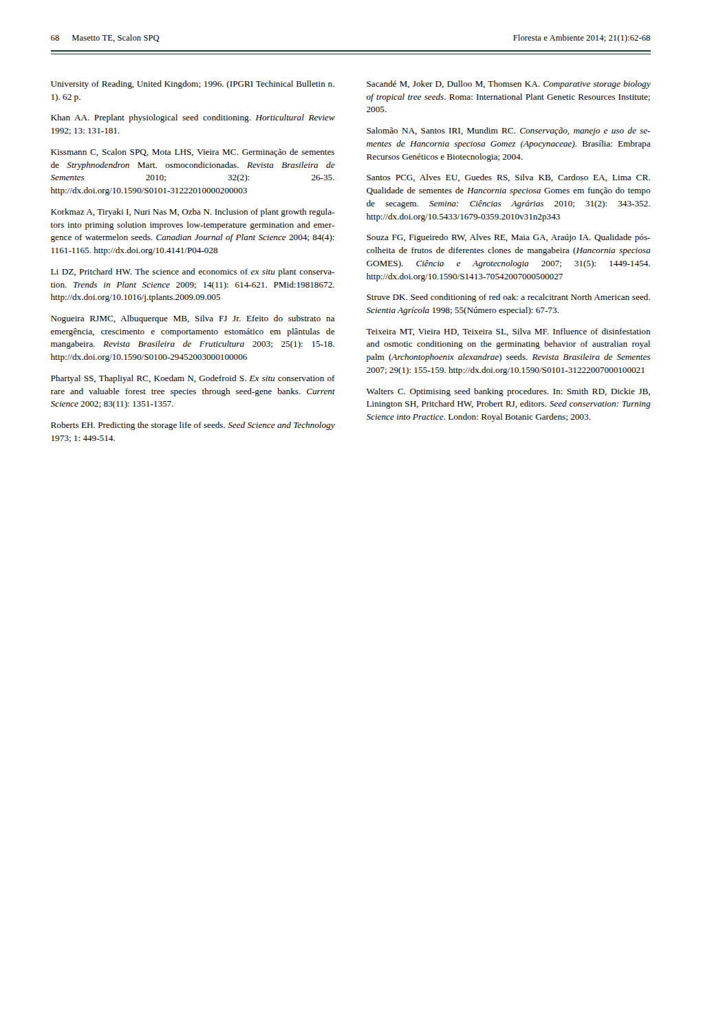68 Masetto TE, Scalon SPQ
Floresta e Ambiente 2014; 21(1):62-68
University of Reading, United Kingdom; 1996. (IPGRI Techinical Bulletin n. 1). 62 p.
Khan AA. Preplant physiological seed conditioning. Horticultural Review 1992; 13: 131-181.
Kissmann C, Scalon SPQ, Mota LHS, Vieira MC. Germinação de sementes de Stryphnodendron Mart. osmocondicionadas. Revista Brasileira de Sementes 2010; 32(2): 26-35. http://dx.doi.org/10.1590/S0101-31222010000200003
Korkmaz A, Tiryaki I, Nuri Nas M, Ozba N. Inclusion of plant growth regulators into priming solution improves low-temperature germination and emergence of watermelon seeds. Canadian Journal of Plant Science 2004; 84(4): 1161-1165. http://dx.doi.org/10.4141/P04-028
Li DZ, Pritchard HW. The science and economics of ex situ plant conservation. Trends in Plant Science 2009; 14(11): 614-621. PMid:19818672. http://dx.doi.org/10.1016/j.tplants.2009.09.005
Nogueira RJMC, Albuquerque MB, Silva FJ Jr. Efeito do substrato na emergência, crescimento e comportamento estomático em plântulas de mangabeira. Revista Brasileira de Fruticultura 2003; 25(1): 15-18. http://dx.doi.org/10.1590/S0100-29452003000100006
Phartyal SS, Thapliyal RC, Koedam N, Godefroid S. Ex situ conservation of rare and valuable forest tree species through seed-gene banks. Current Science 2002; 83(11): 1351-1357.
Roberts EH. Predicting the storage life of seeds. Seed Science and Technology 1973; 1: 449-514.
Sacandé M, Joker D, Dulloo M, Thomsen KA. Comparative storage biology of tropical tree seeds. Roma: International Plant Genetic Resources Institute; 2005.
Salomão NA, Santos IRI, Mundim RC. Conservação, manejo e uso de sementes de Hancornia speciosa Gomez (Apocynaceae). Brasília: Embrapa Recursos Genéticos e Biotecnologia; 2004.
Santos PCG, Alves EU, Guedes RS, Silva KB, Cardoso EA, Lima CR. Qualidade de sementes de Hancornia speciosa Gomes em função do tempo de secagem. Semina: Ciências Agrárias 2010; 31(2): 343-352. http://dx.doi.org/10.5433/1679-0359.2010v31n2p343
Souza FG, Figueiredo RW, Alves RE, Maia GA, Araújo IA. Qualidade pós-colheita de frutos de diferentes clones de mangabeira (Hancornia speciosa GOMES). Ciência e Agrotecnologia 2007; 31(5): 1449-1454. http://dx.doi.org/10.1590/S1413-70542007000500027
Struve DK. Seed conditioning of red oak: a recalcitrant North American seed. Scientia Agrícola 1998; 55(Número especial): 67-73.
Teixeira MT, Vieira HD, Teixeira SL, Silva MF. Influence of disinfestation and osmotic conditioning on the germinating behavior of australian royal palm (Archontophoenix alexandrae) seeds. Revista Brasileira de Sementes 2007; 29(1): 155-159. http://dx.doi.org/10.1590/S0101-31222007000100021
Walters C. Optimising seed banking procedures. In: Smith RD, Dickie JB, Linington SH, Pritchard HW, Probert RJ, editors. Seed conservation: Turning Science into Practice. London: Royal Botanic Gardens; 2003.